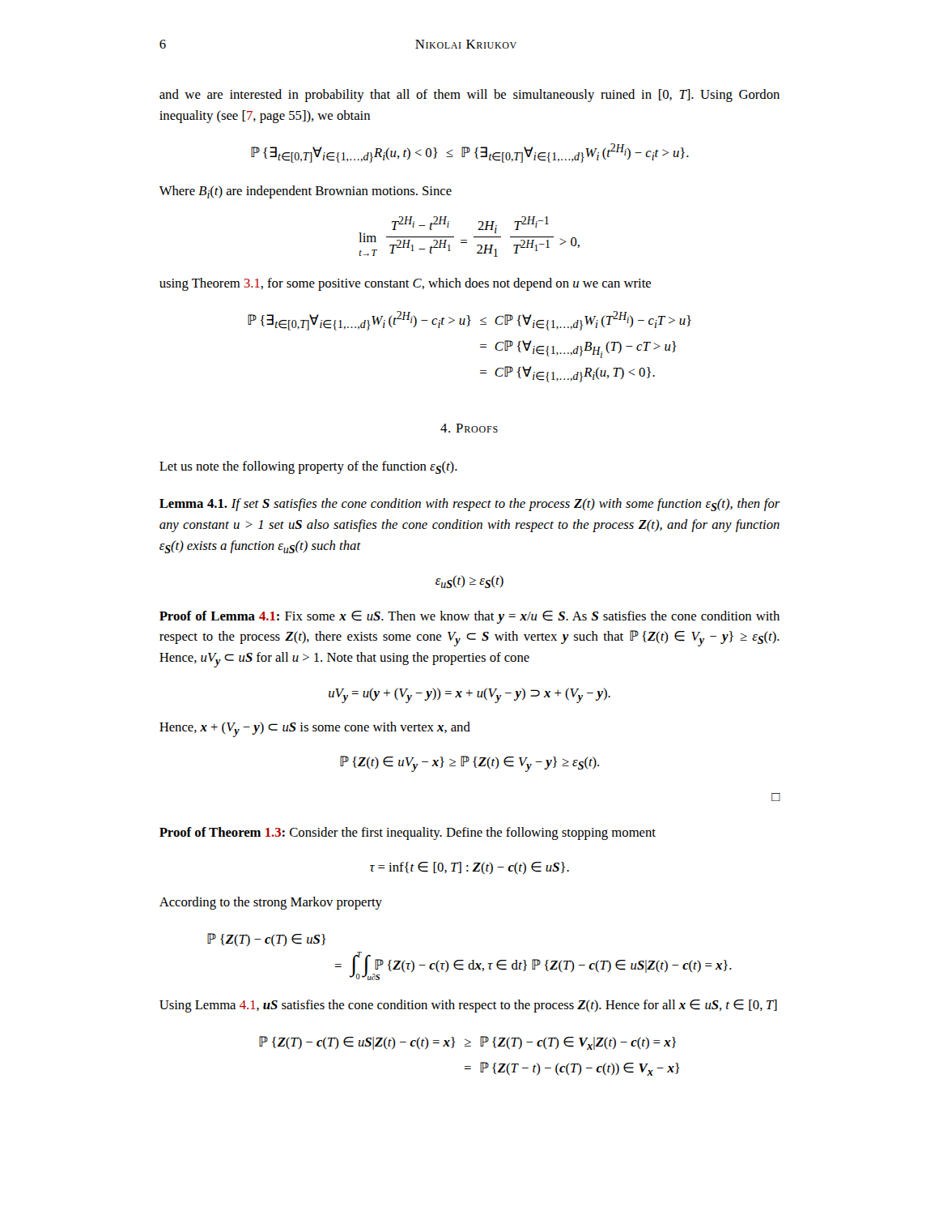6 Nikolai Kriukov
and we are interested in probability that all of them will be simultaneously ruined in [0, T]. Using Gordon inequality (see [7, page 55]), we obtain
ℙ {∃t∈[0,T]∀i∈{1,…,d}Ri(u, t) < 0}
≤
ℙ {∃t∈[0,T]∀i∈{1,…,d}Wi (t2Hi) − cit > u}.
Where Bi(t) are independent Brownian motions. Since
lim t→T T2Hi − t2Hi T2H1 − t2H1 = 2Hi 2H1 T2Hi−1 T2H1−1 > 0,
using Theorem 3.1, for some positive constant C, which does not depend on u we can write
ℙ {∃t∈[0,T]∀i∈{1,…,d}Wi (t2Hi) − cit > u}
≤
Cℙ {∀i∈{1,…,d}Wi (T2Hi) − ciT > u}
=
Cℙ {∀i∈{1,…,d}BHi (T) − cT > u}
=
Cℙ {∀i∈{1,…,d}Ri(u, T) < 0}.
4. Proofs
Let us note the following property of the function εS(t).
Lemma 4.1. If set S satisfies the cone condition with respect to the process Z(t) with some function εS(t), then for any constant u > 1 set uS also satisfies the cone condition with respect to the process Z(t), and for any function εS(t) exists a function εuS(t) such that
εuS(t) ≥ εS(t)
Proof of Lemma 4.1: Fix some x ∈ uS. Then we know that y = x/u ∈ S. As S satisfies the cone condition with respect to the process Z(t), there exists some cone Vy ⊂ S with vertex y such that ℙ {Z(t) ∈ Vy − y} ≥ εS(t). Hence, uVy ⊂ uS for all u > 1. Note that using the properties of cone
uVy = u(y + (Vy − y)) = x + u(Vy − y) ⊃ x + (Vy − y).
Hence, x + (Vy − y) ⊂ uS is some cone with vertex x, and
ℙ {Z(t) ∈ uVy − x} ≥ ℙ {Z(t) ∈ Vy − y} ≥ εS(t).
□
Proof of Theorem 1.3: Consider the first inequality. Define the following stopping moment
τ = inf{t ∈ [0, T] : Z(t) − c(t) ∈ uS}.
According to the strong Markov property
ℙ {Z(T) − c(T) ∈ uS}
=
∫0 T ∫u∂S ℙ {Z(τ) − c(τ) ∈ dx, τ ∈ dt} ℙ {Z(T) − c(T) ∈ uS|Z(t) − c(t) = x}.
Using Lemma 4.1, uS satisfies the cone condition with respect to the process Z(t). Hence for all x ∈ uS, t ∈ [0, T]
ℙ {Z(T) − c(T) ∈ uS|Z(t) − c(t) = x}
≥
ℙ {Z(T) − c(T) ∈ Vx|Z(t) − c(t) = x}
=
ℙ {Z(T − t) − (c(T) − c(t)) ∈ Vx − x}